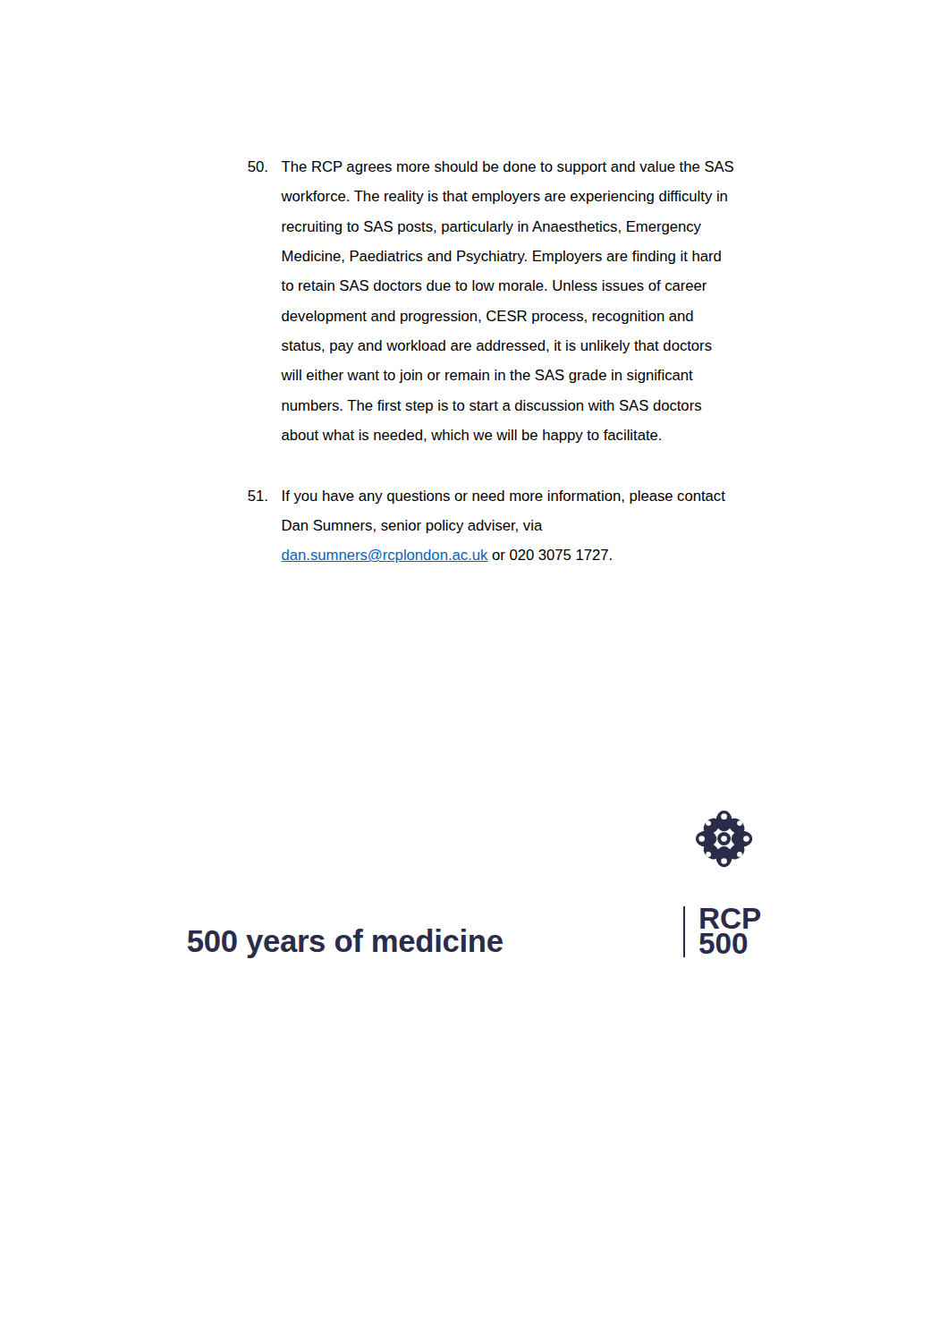The RCP agrees more should be done to support and value the SAS workforce. The reality is that employers are experiencing difficulty in recruiting to SAS posts, particularly in Anaesthetics, Emergency Medicine, Paediatrics and Psychiatry. Employers are finding it hard to retain SAS doctors due to low morale. Unless issues of career development and progression, CESR process, recognition and status, pay and workload are addressed, it is unlikely that doctors will either want to join or remain in the SAS grade in significant numbers. The first step is to start a discussion with SAS doctors about what is needed, which we will be happy to facilitate.
If you have any questions or need more information, please contact Dan Sumners, senior policy adviser, via dan.sumners@rcplondon.ac.uk or 020 3075 1727.
500 years of medicine
RCP
500